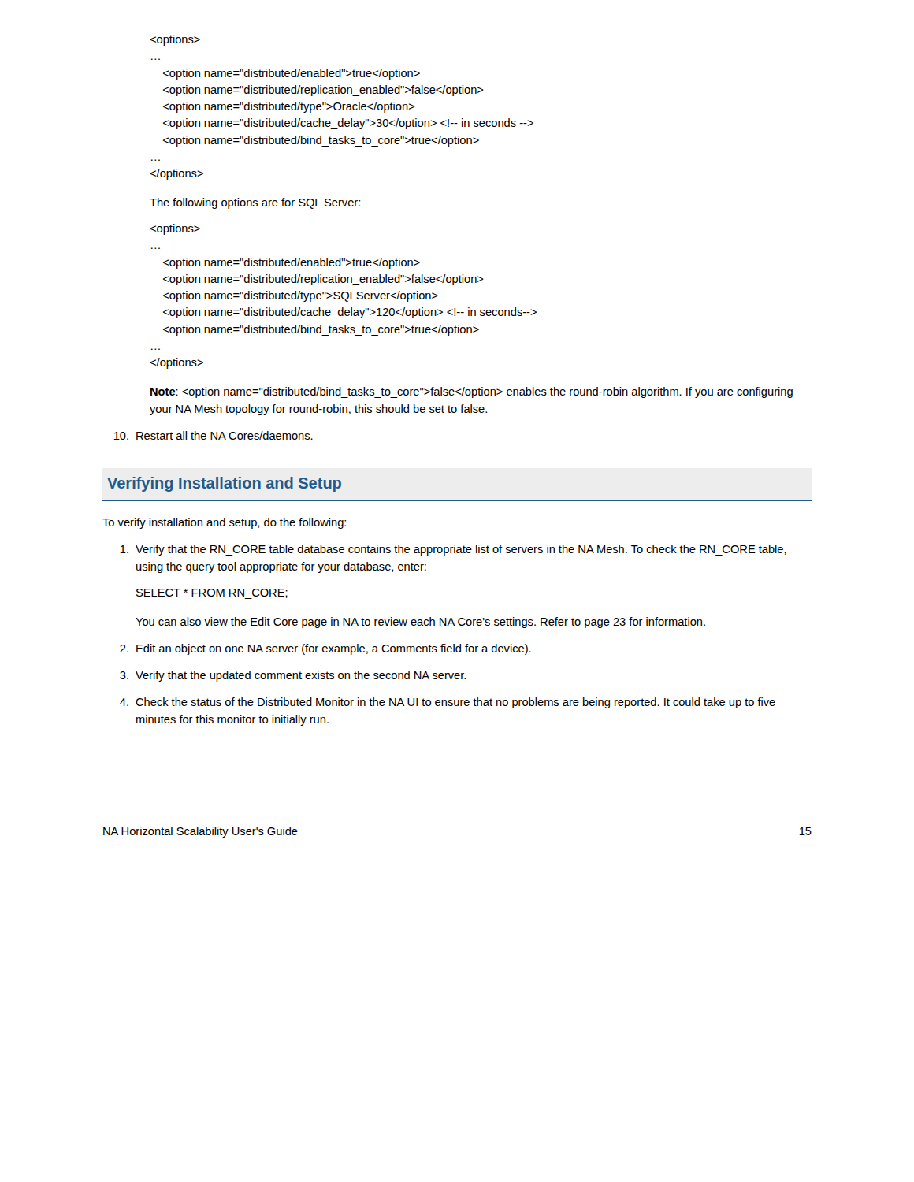<options> … <option name="distributed/enabled">true</option> <option name="distributed/replication_enabled">false</option> <option name="distributed/type">Oracle</option> <option name="distributed/cache_delay">30</option> <!-- in seconds --> <option name="distributed/bind_tasks_to_core">true</option> … </options>
The following options are for SQL Server:
<options> … <option name="distributed/enabled">true</option> <option name="distributed/replication_enabled">false</option> <option name="distributed/type">SQLServer</option> <option name="distributed/cache_delay">120</option> <!-- in seconds--> <option name="distributed/bind_tasks_to_core">true</option> … </options>
Note: <option name="distributed/bind_tasks_to_core">false</option> enables the round-robin algorithm. If you are configuring your NA Mesh topology for round-robin, this should be set to false.
10. Restart all the NA Cores/daemons.
Verifying Installation and Setup
To verify installation and setup, do the following:
1. Verify that the RN_CORE table database contains the appropriate list of servers in the NA Mesh. To check the RN_CORE table, using the query tool appropriate for your database, enter:
SELECT * FROM RN_CORE;
You can also view the Edit Core page in NA to review each NA Core's settings. Refer to page 23 for information.
2. Edit an object on one NA server (for example, a Comments field for a device).
3. Verify that the updated comment exists on the second NA server.
4. Check the status of the Distributed Monitor in the NA UI to ensure that no problems are being reported. It could take up to five minutes for this monitor to initially run.
NA Horizontal Scalability User's Guide 15